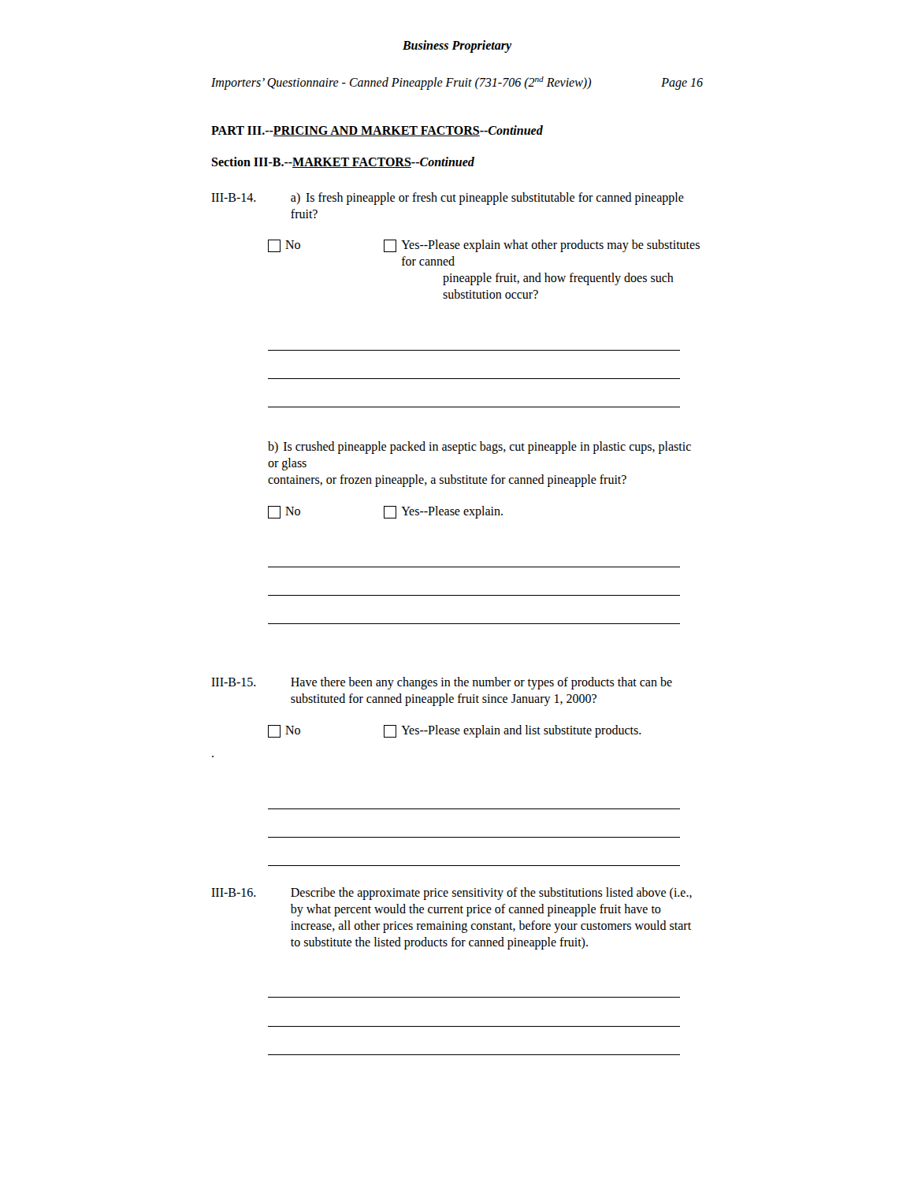Business Proprietary
Importers’ Questionnaire - Canned Pineapple Fruit (731-706 (2nd Review)) Page 16
PART III.--PRICING AND MARKET FACTORS--Continued
Section III-B.--MARKET FACTORS--Continued
III-B-14.
a) Is fresh pineapple or fresh cut pineapple substitutable for canned pineapple fruit?
No Yes--Please explain what other products may be substitutes for canned pineapple fruit, and how frequently does such substitution occur?
b) Is crushed pineapple packed in aseptic bags, cut pineapple in plastic cups, plastic or glass
containers, or frozen pineapple, a substitute for canned pineapple fruit?
No Yes--Please explain.
III-B-15.
Have there been any changes in the number or types of products that can be substituted for canned pineapple fruit since January 1, 2000?
No Yes--Please explain and list substitute products.
.
III-B-16.
Describe the approximate price sensitivity of the substitutions listed above (i.e., by what percent would the current price of canned pineapple fruit have to increase, all other prices remaining constant, before your customers would start to substitute the listed products for canned pineapple fruit).